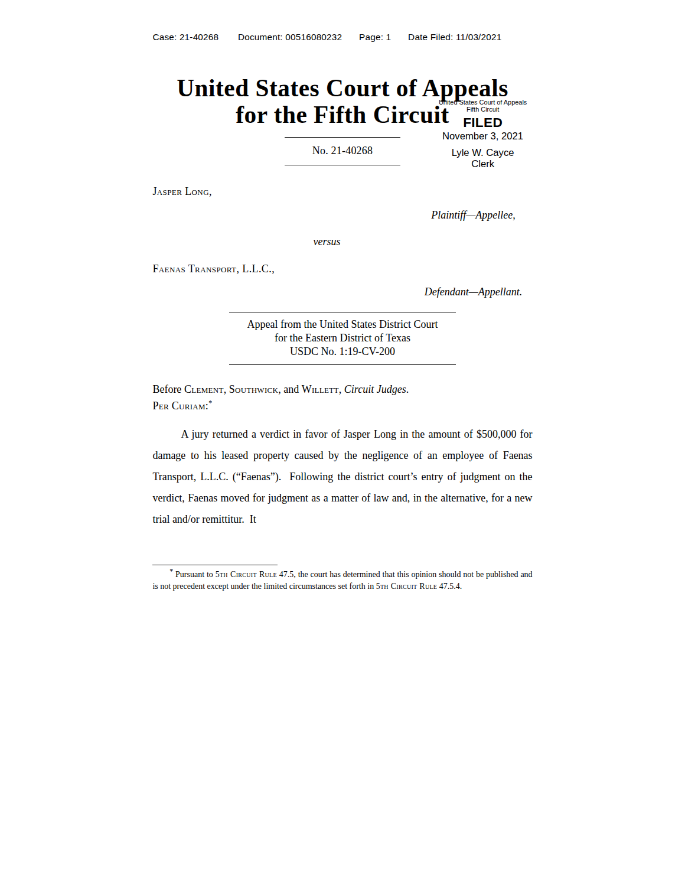Case: 21-40268 Document: 00516080232 Page: 1 Date Filed: 11/03/2021
United States Court of Appeals for the Fifth Circuit
United States Court of Appeals
Fifth Circuit
FILED
November 3, 2021
Lyle W. Cayce
Clerk
No. 21-40268
Jasper Long,
Plaintiff—Appellee,
versus
Faenas Transport, L.L.C.,
Defendant—Appellant.
Appeal from the United States District Court
for the Eastern District of Texas
USDC No. 1:19-CV-200
Before Clement, Southwick, and Willett, Circuit Judges.
Per Curiam:*
A jury returned a verdict in favor of Jasper Long in the amount of $500,000 for damage to his leased property caused by the negligence of an employee of Faenas Transport, L.L.C. (“Faenas”). Following the district court’s entry of judgment on the verdict, Faenas moved for judgment as a matter of law and, in the alternative, for a new trial and/or remittitur. It
* Pursuant to 5th Circuit Rule 47.5, the court has determined that this opinion should not be published and is not precedent except under the limited circumstances set forth in 5th Circuit Rule 47.5.4.